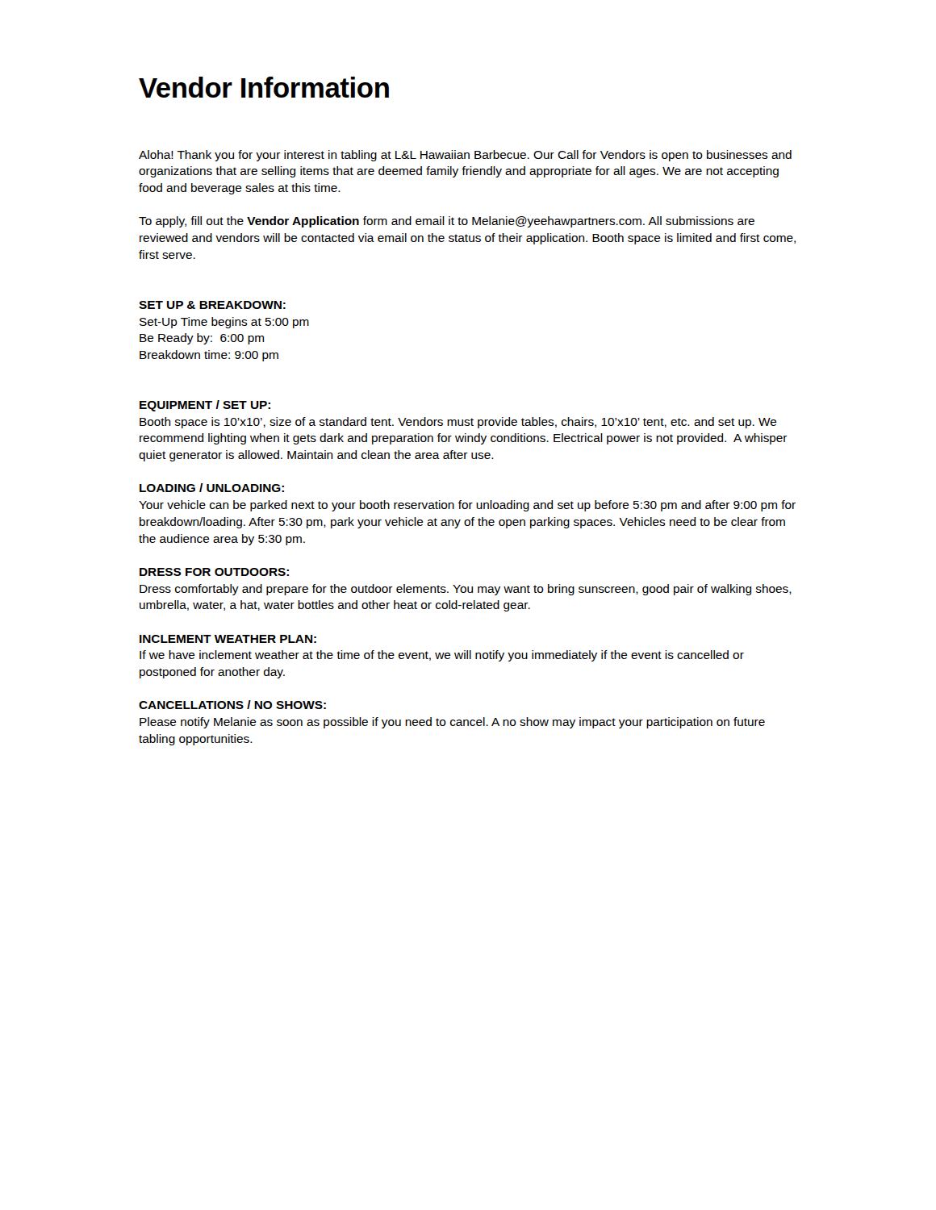Vendor Information
Aloha! Thank you for your interest in tabling at L&L Hawaiian Barbecue. Our Call for Vendors is open to businesses and organizations that are selling items that are deemed family friendly and appropriate for all ages. We are not accepting food and beverage sales at this time.
To apply, fill out the Vendor Application form and email it to Melanie@yeehawpartners.com. All submissions are reviewed and vendors will be contacted via email on the status of their application. Booth space is limited and first come, first serve.
SET UP & BREAKDOWN:
Set-Up Time begins at 5:00 pm
Be Ready by: 6:00 pm
Breakdown time: 9:00 pm
EQUIPMENT / SET UP:
Booth space is 10’x10’, size of a standard tent. Vendors must provide tables, chairs, 10’x10’ tent, etc. and set up. We recommend lighting when it gets dark and preparation for windy conditions. Electrical power is not provided. A whisper quiet generator is allowed. Maintain and clean the area after use.
LOADING / UNLOADING:
Your vehicle can be parked next to your booth reservation for unloading and set up before 5:30 pm and after 9:00 pm for breakdown/loading. After 5:30 pm, park your vehicle at any of the open parking spaces. Vehicles need to be clear from the audience area by 5:30 pm.
DRESS FOR OUTDOORS:
Dress comfortably and prepare for the outdoor elements. You may want to bring sunscreen, good pair of walking shoes, umbrella, water, a hat, water bottles and other heat or cold-related gear.
INCLEMENT WEATHER PLAN:
If we have inclement weather at the time of the event, we will notify you immediately if the event is cancelled or postponed for another day.
CANCELLATIONS / NO SHOWS:
Please notify Melanie as soon as possible if you need to cancel. A no show may impact your participation on future tabling opportunities.